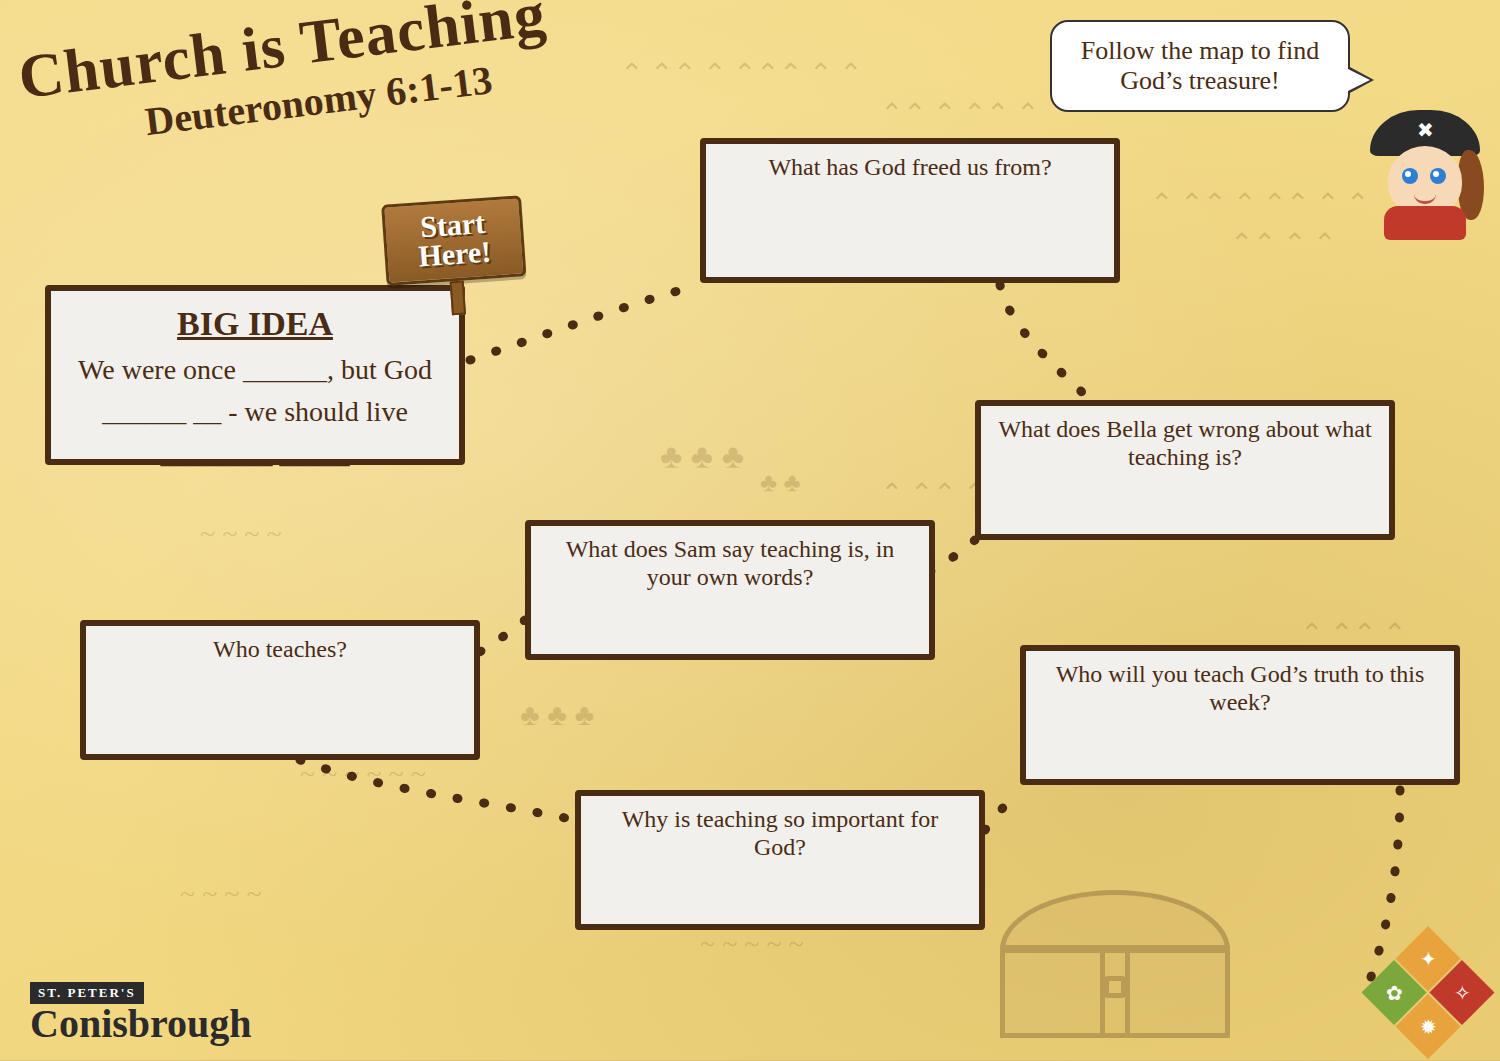⌃ ⌃⌃ ⌃ ⌃⌃⌃ ⌃ ⌃
⌃⌃ ⌃ ⌃⌃ ⌃
⌃ ⌃⌃ ⌃ ⌃⌃ ⌃ ⌃
⌃⌃ ⌃ ⌃
♣ ♣ ♣
♣ ♣
⌃ ⌃⌃ ⌃
~ ~ ~ ~ ~
~ ~ ~ ~
♣ ♣ ♣
~ ~ ~ ~ ~ ~
~ ~ ~ ~
~ ~ ~ ~ ~
⌃ ⌃⌃ ⌃
Church is Teaching
Deuteronomy 6:1-13
Follow the map to find God’s treasure!
Start Here!
BIG IDEA
We were once ______, but God
______ __ - we should live
________ _____
What has God freed us from?
What does Bella get wrong about what teaching is?
What does Sam say teaching is, in your own words?
Who teaches?
Who will you teach God’s truth to this week?
Why is teaching so important for God?
ST. PETER'S
Conisbrough
✦
✧
✿
✹